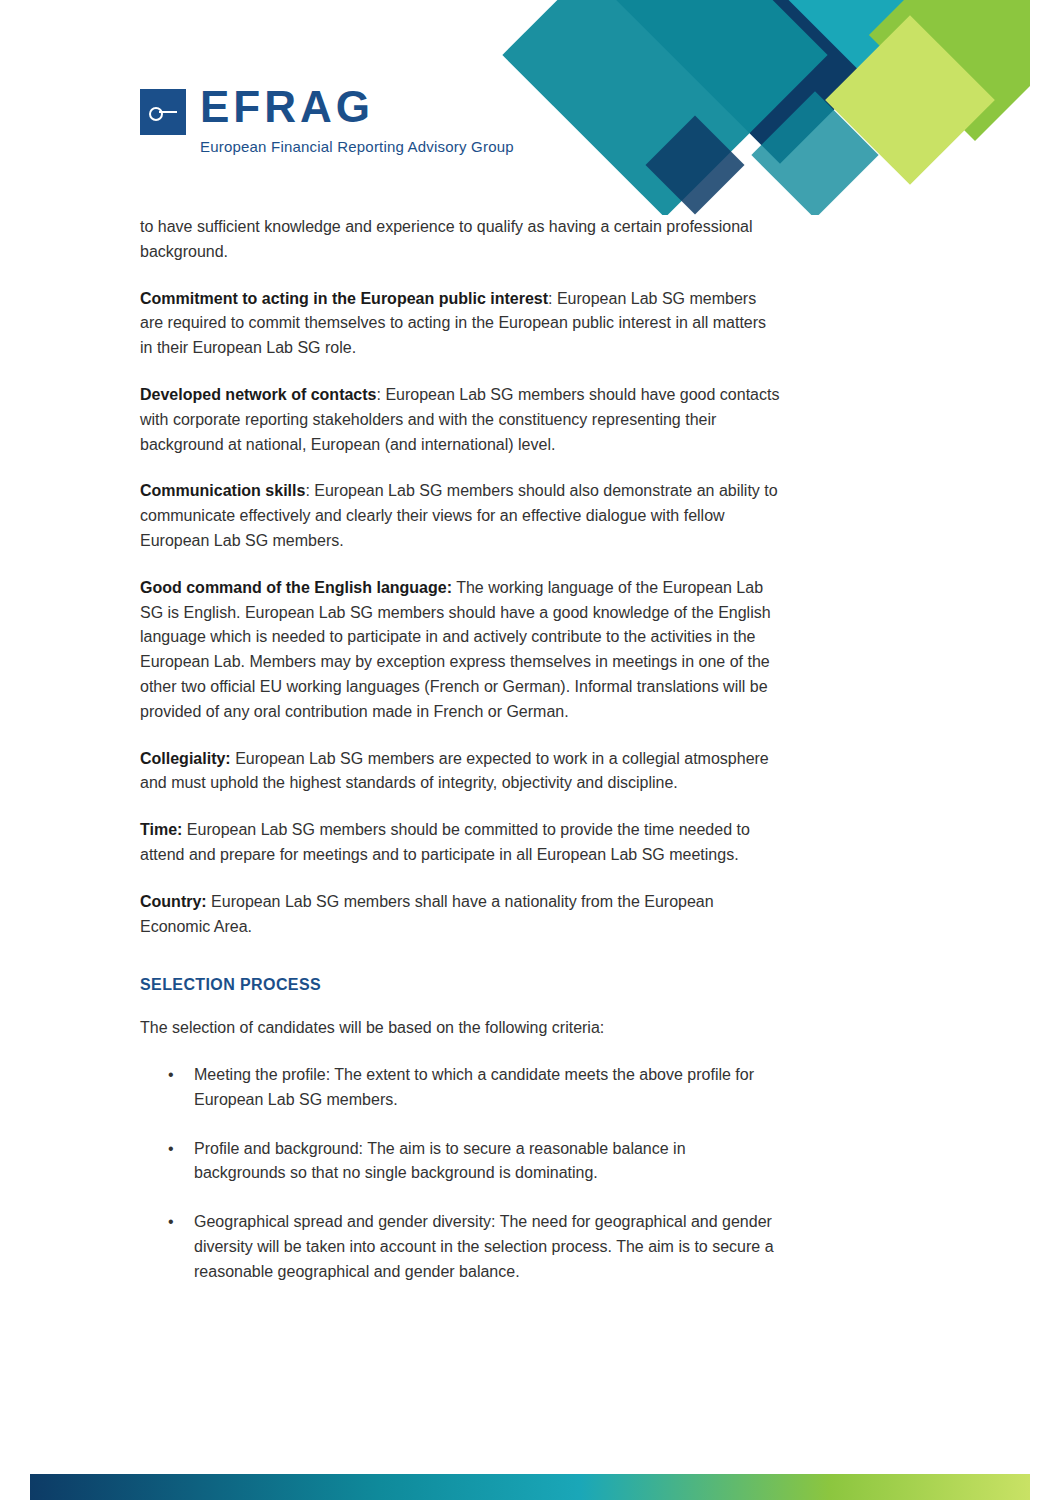EFRAG
European Financial Reporting Advisory Group
to have sufficient knowledge and experience to qualify as having a certain professional background.
Commitment to acting in the European public interest: European Lab SG members are required to commit themselves to acting in the European public interest in all matters in their European Lab SG role.
Developed network of contacts: European Lab SG members should have good contacts with corporate reporting stakeholders and with the constituency representing their background at national, European (and international) level.
Communication skills: European Lab SG members should also demonstrate an ability to communicate effectively and clearly their views for an effective dialogue with fellow European Lab SG members.
Good command of the English language: The working language of the European Lab SG is English. European Lab SG members should have a good knowledge of the English language which is needed to participate in and actively contribute to the activities in the European Lab. Members may by exception express themselves in meetings in one of the other two official EU working languages (French or German). Informal translations will be provided of any oral contribution made in French or German.
Collegiality: European Lab SG members are expected to work in a collegial atmosphere and must uphold the highest standards of integrity, objectivity and discipline.
Time: European Lab SG members should be committed to provide the time needed to attend and prepare for meetings and to participate in all European Lab SG meetings.
Country: European Lab SG members shall have a nationality from the European Economic Area.
Selection process
The selection of candidates will be based on the following criteria:
Meeting the profile: The extent to which a candidate meets the above profile for European Lab SG members.
Profile and background: The aim is to secure a reasonable balance in backgrounds so that no single background is dominating.
Geographical spread and gender diversity: The need for geographical and gender diversity will be taken into account in the selection process. The aim is to secure a reasonable geographical and gender balance.